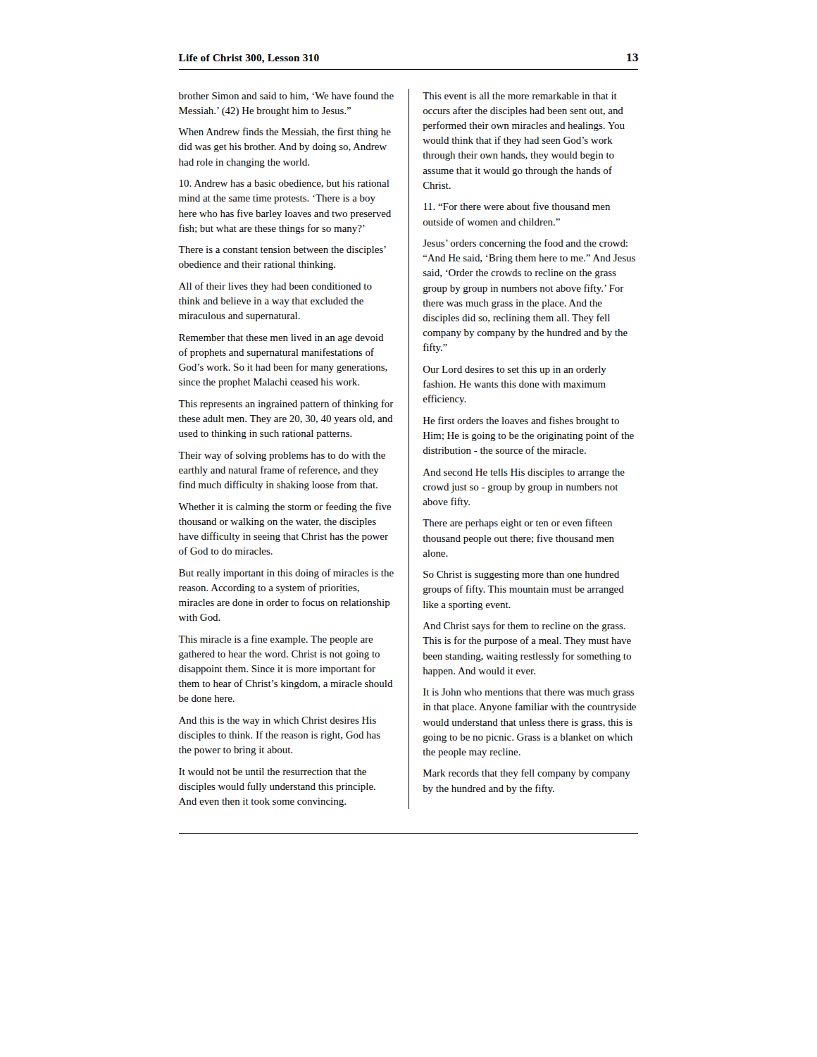Life of Christ 300, Lesson 310 13
brother Simon and said to him, ‘We have found the Messiah.’ (42) He brought him to Jesus.”
When Andrew finds the Messiah, the first thing he did was get his brother. And by doing so, Andrew had role in changing the world.
10. Andrew has a basic obedience, but his rational mind at the same time protests. ‘There is a boy here who has five barley loaves and two preserved fish; but what are these things for so many?’
There is a constant tension between the disciples’ obedience and their rational thinking.
All of their lives they had been conditioned to think and believe in a way that excluded the miraculous and supernatural.
Remember that these men lived in an age devoid of prophets and supernatural manifestations of God’s work. So it had been for many generations, since the prophet Malachi ceased his work.
This represents an ingrained pattern of thinking for these adult men. They are 20, 30, 40 years old, and used to thinking in such rational patterns.
Their way of solving problems has to do with the earthly and natural frame of reference, and they find much difficulty in shaking loose from that.
Whether it is calming the storm or feeding the five thousand or walking on the water, the disciples have difficulty in seeing that Christ has the power of God to do miracles.
But really important in this doing of miracles is the reason. According to a system of priorities, miracles are done in order to focus on relationship with God.
This miracle is a fine example. The people are gathered to hear the word. Christ is not going to disappoint them. Since it is more important for them to hear of Christ’s kingdom, a miracle should be done here.
And this is the way in which Christ desires His disciples to think. If the reason is right, God has the power to bring it about.
It would not be until the resurrection that the disciples would fully understand this principle. And even then it took some convincing.
This event is all the more remarkable in that it occurs after the disciples had been sent out, and performed their own miracles and healings. You would think that if they had seen God’s work through their own hands, they would begin to assume that it would go through the hands of Christ.
11. “For there were about five thousand men outside of women and children.”
Jesus’ orders concerning the food and the crowd: “And He said, ‘Bring them here to me.” And Jesus said, ‘Order the crowds to recline on the grass group by group in numbers not above fifty.’ For there was much grass in the place. And the disciples did so, reclining them all. They fell company by company by the hundred and by the fifty.”
Our Lord desires to set this up in an orderly fashion. He wants this done with maximum efficiency.
He first orders the loaves and fishes brought to Him; He is going to be the originating point of the distribution - the source of the miracle.
And second He tells His disciples to arrange the crowd just so - group by group in numbers not above fifty.
There are perhaps eight or ten or even fifteen thousand people out there; five thousand men alone.
So Christ is suggesting more than one hundred groups of fifty. This mountain must be arranged like a sporting event.
And Christ says for them to recline on the grass. This is for the purpose of a meal. They must have been standing, waiting restlessly for something to happen. And would it ever.
It is John who mentions that there was much grass in that place. Anyone familiar with the countryside would understand that unless there is grass, this is going to be no picnic. Grass is a blanket on which the people may recline.
Mark records that they fell company by company by the hundred and by the fifty.